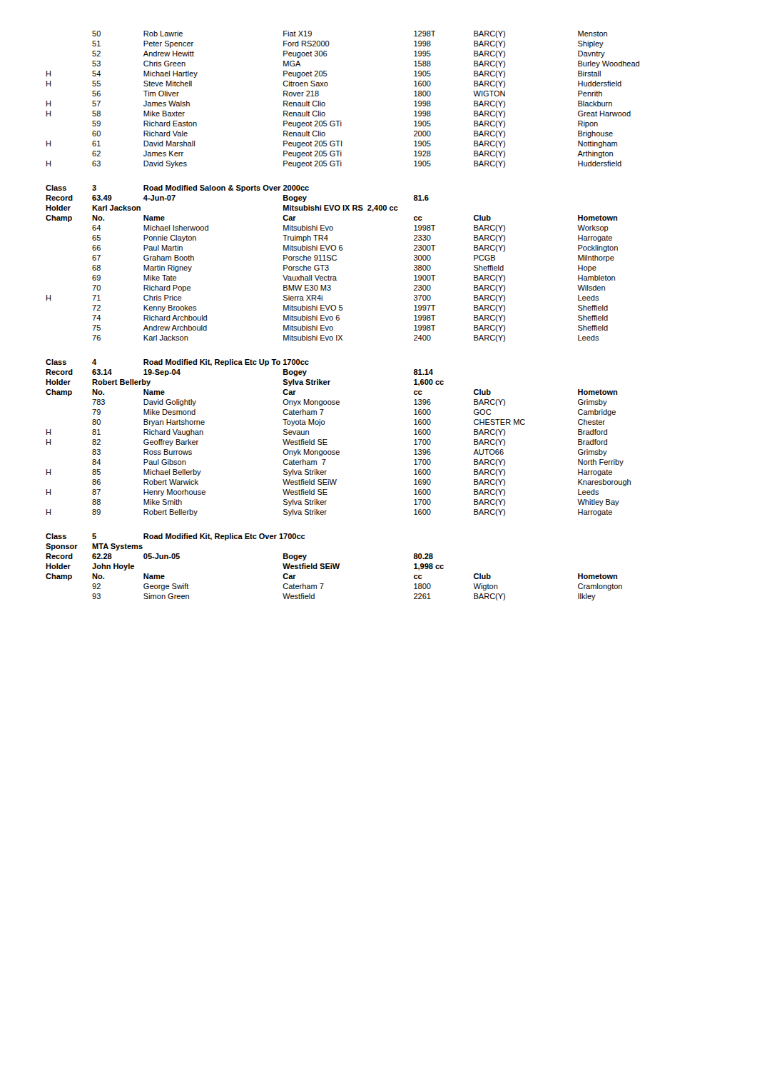| | 50 | Rob Lawrie | Fiat X19 | 1298T | BARC(Y) | Menston |
| | 51 | Peter Spencer | Ford RS2000 | 1998 | BARC(Y) | Shipley |
| | 52 | Andrew Hewitt | Peugoet 306 | 1995 | BARC(Y) | Davntry |
| | 53 | Chris Green | MGA | 1588 | BARC(Y) | Burley Woodhead |
| H | 54 | Michael Hartley | Peugoet 205 | 1905 | BARC(Y) | Birstall |
| H | 55 | Steve Mitchell | Citroen Saxo | 1600 | BARC(Y) | Huddersfield |
| | 56 | Tim Oliver | Rover 218 | 1800 | WIGTON | Penrith |
| H | 57 | James Walsh | Renault Clio | 1998 | BARC(Y) | Blackburn |
| H | 58 | Mike Baxter | Renault Clio | 1998 | BARC(Y) | Great Harwood |
| | 59 | Richard Easton | Peugeot 205 GTi | 1905 | BARC(Y) | Ripon |
| | 60 | Richard Vale | Renault Clio | 2000 | BARC(Y) | Brighouse |
| H | 61 | David Marshall | Peugeot 205 GTI | 1905 | BARC(Y) | Nottingham |
| | 62 | James Kerr | Peugeot 205 GTi | 1928 | BARC(Y) | Arthington |
| H | 63 | David Sykes | Peugeot 205 GTi | 1905 | BARC(Y) | Huddersfield |
| Class | 3 | Road Modified Saloon & Sports Over 2000cc |
| Record | 63.49 | 4-Jun-07 | Bogey | 81.6 | | |
| Holder | Karl Jackson | Mitsubishi EVO IX RS 2,400 cc | | |
| Champ | No. | Name | Car | cc | Club | Hometown |
| | 64 | Michael Isherwood | Mitsubishi Evo | 1998T | BARC(Y) | Worksop |
| | 65 | Ponnie Clayton | Truimph TR4 | 2330 | BARC(Y) | Harrogate |
| | 66 | Paul Martin | Mitsubishi EVO 6 | 2300T | BARC(Y) | Pocklington |
| | 67 | Graham Booth | Porsche 911SC | 3000 | PCGB | Milnthorpe |
| | 68 | Martin Rigney | Porsche GT3 | 3800 | Sheffield | Hope |
| | 69 | Mike Tate | Vauxhall Vectra | 1900T | BARC(Y) | Hambleton |
| | 70 | Richard Pope | BMW E30 M3 | 2300 | BARC(Y) | Wilsden |
| H | 71 | Chris Price | Sierra XR4i | 3700 | BARC(Y) | Leeds |
| | 72 | Kenny Brookes | Mitsubishi EVO 5 | 1997T | BARC(Y) | Sheffield |
| | 74 | Richard Archbould | Mitsubishi Evo 6 | 1998T | BARC(Y) | Sheffield |
| | 75 | Andrew Archbould | Mitsubishi Evo | 1998T | BARC(Y) | Sheffield |
| | 76 | Karl Jackson | Mitsubishi Evo IX | 2400 | BARC(Y) | Leeds |
| Class | 4 | Road Modified Kit, Replica Etc Up To 1700cc |
| Record | 63.14 | 19-Sep-04 | Bogey | 81.14 | | |
| Holder | Robert Bellerby | Sylva Striker | 1,600 cc | | |
| Champ | No. | Name | Car | cc | Club | Hometown |
| | 783 | David Golightly | Onyx Mongoose | 1396 | BARC(Y) | Grimsby |
| | 79 | Mike Desmond | Caterham 7 | 1600 | GOC | Cambridge |
| | 80 | Bryan Hartshorne | Toyota Mojo | 1600 | CHESTER MC | Chester |
| H | 81 | Richard Vaughan | Sevaun | 1600 | BARC(Y) | Bradford |
| H | 82 | Geoffrey Barker | Westfield SE | 1700 | BARC(Y) | Bradford |
| | 83 | Ross Burrows | Onyk Mongoose | 1396 | AUTO66 | Grimsby |
| | 84 | Paul Gibson | Caterham 7 | 1700 | BARC(Y) | North Ferriby |
| H | 85 | Michael Bellerby | Sylva Striker | 1600 | BARC(Y) | Harrogate |
| | 86 | Robert Warwick | Westfield SEiW | 1690 | BARC(Y) | Knaresborough |
| H | 87 | Henry Moorhouse | Westfield SE | 1600 | BARC(Y) | Leeds |
| | 88 | Mike Smith | Sylva Striker | 1700 | BARC(Y) | Whitley Bay |
| H | 89 | Robert Bellerby | Sylva Striker | 1600 | BARC(Y) | Harrogate |
| Class | 5 | Road Modified Kit, Replica Etc Over 1700cc |
| Sponsor | MTA Systems |
| Record | 62.28 | 05-Jun-05 | Bogey | 80.28 | | |
| Holder | John Hoyle | Westfield SEiW | 1,998 cc | | |
| Champ | No. | Name | Car | cc | Club | Hometown |
| | 92 | George Swift | Caterham 7 | 1800 | Wigton | Cramlongton |
| | 93 | Simon Green | Westfield | 2261 | BARC(Y) | Ilkley |